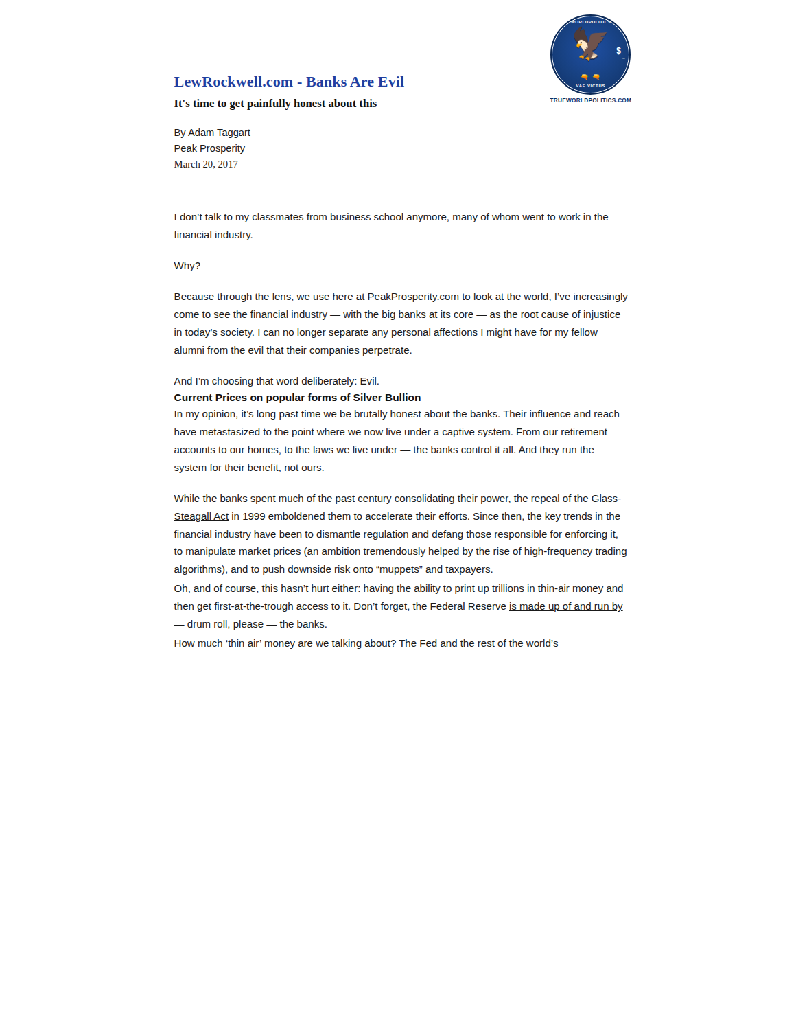TRUEWORLDPOLITICS.COM
🦅
$
™
🔫 🔫
VAE VICTUS
TRUEWORLDPOLITICS.COM
LewRockwell.com - Banks Are Evil
It's time to get painfully honest about this
By Adam Taggart
Peak Prosperity
March 20, 2017
I don’t talk to my classmates from business school anymore, many of whom went to work in the financial industry.
Why?
Because through the lens, we use here at PeakProsperity.com to look at the world, I’ve increasingly come to see the financial industry — with the big banks at its core — as the root cause of injustice in today’s society. I can no longer separate any personal affections I might have for my fellow alumni from the evil that their companies perpetrate.
And I’m choosing that word deliberately: Evil.
Current Prices on popular forms of Silver Bullion
In my opinion, it’s long past time we be brutally honest about the banks. Their influence and reach have metastasized to the point where we now live under a captive system. From our retirement accounts to our homes, to the laws we live under — the banks control it all. And they run the system for their benefit, not ours.
While the banks spent much of the past century consolidating their power, the repeal of the Glass-Steagall Act in 1999 emboldened them to accelerate their efforts. Since then, the key trends in the financial industry have been to dismantle regulation and defang those responsible for enforcing it, to manipulate market prices (an ambition tremendously helped by the rise of high-frequency trading algorithms), and to push downside risk onto “muppets” and taxpayers.
Oh, and of course, this hasn’t hurt either: having the ability to print up trillions in thin-air money and then get first-at-the-trough access to it. Don’t forget, the Federal Reserve is made up of and run by — drum roll, please — the banks.
How much ‘thin air’ money are we talking about? The Fed and the rest of the world’s